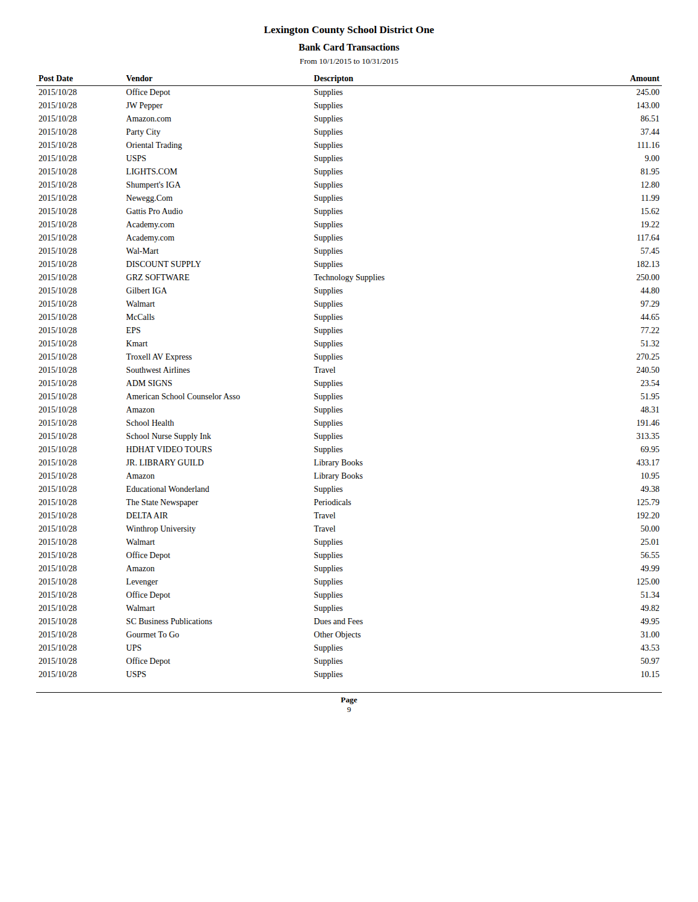Lexington County School District One
Bank Card Transactions
From 10/1/2015 to 10/31/2015
| Post Date | Vendor | Descripton | Amount |
| --- | --- | --- | --- |
| 2015/10/28 | Office Depot | Supplies | 245.00 |
| 2015/10/28 | JW Pepper | Supplies | 143.00 |
| 2015/10/28 | Amazon.com | Supplies | 86.51 |
| 2015/10/28 | Party City | Supplies | 37.44 |
| 2015/10/28 | Oriental Trading | Supplies | 111.16 |
| 2015/10/28 | USPS | Supplies | 9.00 |
| 2015/10/28 | LIGHTS.COM | Supplies | 81.95 |
| 2015/10/28 | Shumpert's IGA | Supplies | 12.80 |
| 2015/10/28 | Newegg.Com | Supplies | 11.99 |
| 2015/10/28 | Gattis Pro Audio | Supplies | 15.62 |
| 2015/10/28 | Academy.com | Supplies | 19.22 |
| 2015/10/28 | Academy.com | Supplies | 117.64 |
| 2015/10/28 | Wal-Mart | Supplies | 57.45 |
| 2015/10/28 | DISCOUNT SUPPLY | Supplies | 182.13 |
| 2015/10/28 | GRZ SOFTWARE | Technology Supplies | 250.00 |
| 2015/10/28 | Gilbert IGA | Supplies | 44.80 |
| 2015/10/28 | Walmart | Supplies | 97.29 |
| 2015/10/28 | McCalls | Supplies | 44.65 |
| 2015/10/28 | EPS | Supplies | 77.22 |
| 2015/10/28 | Kmart | Supplies | 51.32 |
| 2015/10/28 | Troxell AV Express | Supplies | 270.25 |
| 2015/10/28 | Southwest Airlines | Travel | 240.50 |
| 2015/10/28 | ADM SIGNS | Supplies | 23.54 |
| 2015/10/28 | American School Counselor Asso | Supplies | 51.95 |
| 2015/10/28 | Amazon | Supplies | 48.31 |
| 2015/10/28 | School Health | Supplies | 191.46 |
| 2015/10/28 | School Nurse Supply Ink | Supplies | 313.35 |
| 2015/10/28 | HDHAT VIDEO TOURS | Supplies | 69.95 |
| 2015/10/28 | JR. LIBRARY GUILD | Library Books | 433.17 |
| 2015/10/28 | Amazon | Library Books | 10.95 |
| 2015/10/28 | Educational Wonderland | Supplies | 49.38 |
| 2015/10/28 | The State Newspaper | Periodicals | 125.79 |
| 2015/10/28 | DELTA AIR | Travel | 192.20 |
| 2015/10/28 | Winthrop University | Travel | 50.00 |
| 2015/10/28 | Walmart | Supplies | 25.01 |
| 2015/10/28 | Office Depot | Supplies | 56.55 |
| 2015/10/28 | Amazon | Supplies | 49.99 |
| 2015/10/28 | Levenger | Supplies | 125.00 |
| 2015/10/28 | Office Depot | Supplies | 51.34 |
| 2015/10/28 | Walmart | Supplies | 49.82 |
| 2015/10/28 | SC Business Publications | Dues and Fees | 49.95 |
| 2015/10/28 | Gourmet To Go | Other Objects | 31.00 |
| 2015/10/28 | UPS | Supplies | 43.53 |
| 2015/10/28 | Office Depot | Supplies | 50.97 |
| 2015/10/28 | USPS | Supplies | 10.15 |
Page 9